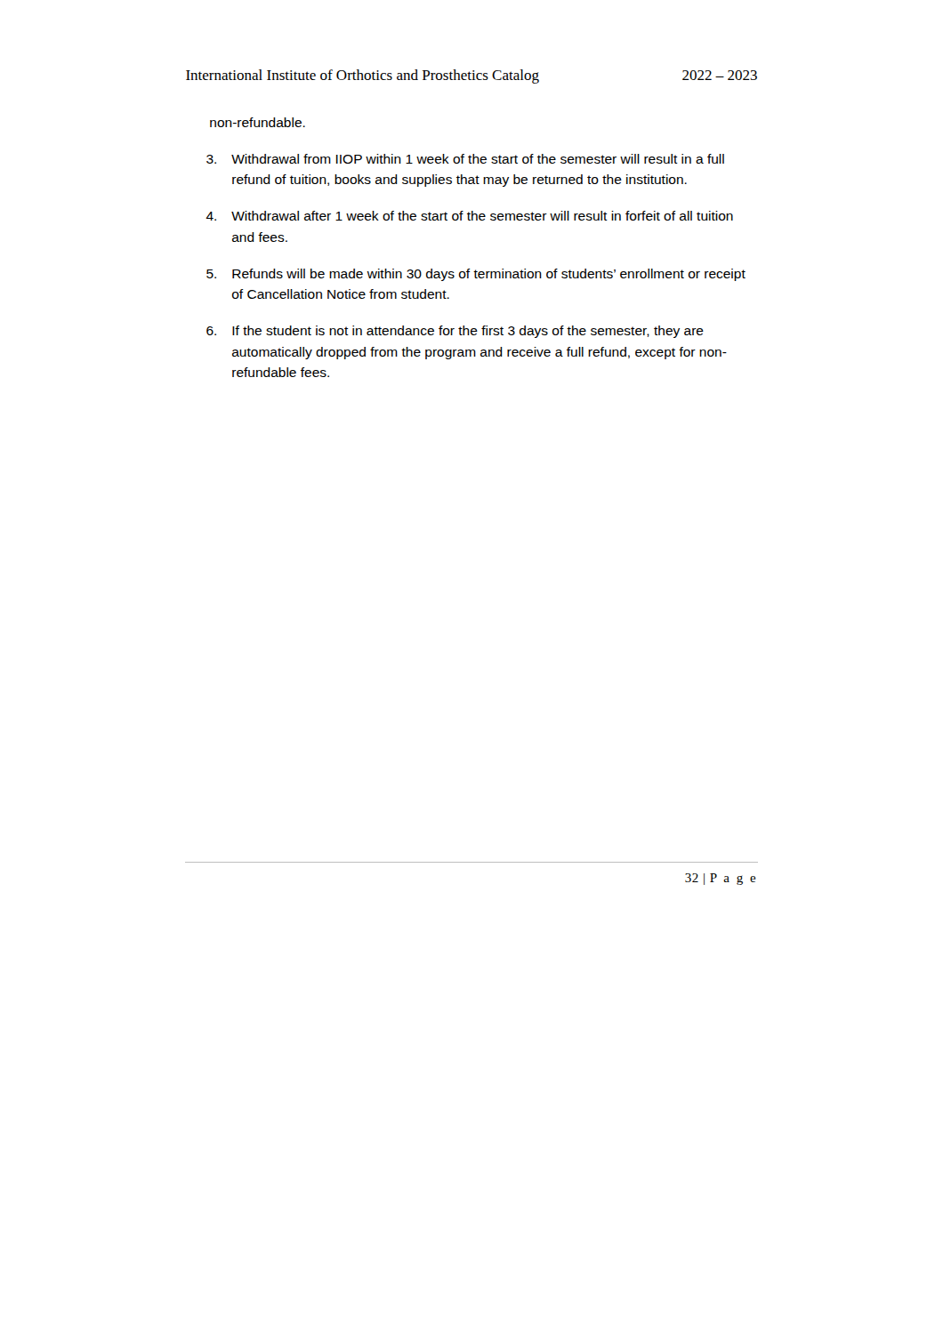International Institute of Orthotics and Prosthetics Catalog 2022 – 2023
non-refundable.
Withdrawal from IIOP within 1 week of the start of the semester will result in a full refund of tuition, books and supplies that may be returned to the institution.
Withdrawal after 1 week of the start of the semester will result in forfeit of all tuition and fees.
Refunds will be made within 30 days of termination of students’ enrollment or receipt of Cancellation Notice from student.
If the student is not in attendance for the first 3 days of the semester, they are automatically dropped from the program and receive a full refund, except for non-refundable fees.
32 | P a g e